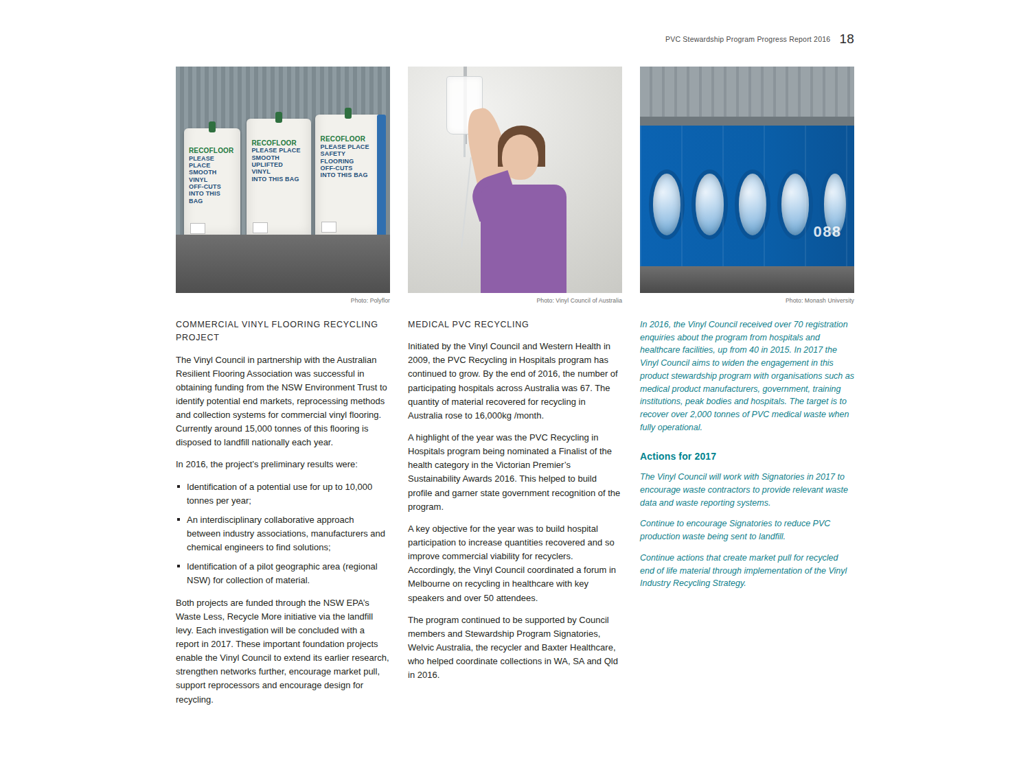PVC Stewardship Program Progress Report 2016 18
Recofloor Please place
SMOOTH VINYL
OFF-CUTS
into this bag
Recofloor Please place
SMOOTH UPLIFTED
VINYL
into this bag
Recofloor Please place
SAFETY FLOORING
OFF-CUTS
into this bag
Photo: Polyflor
Photo: Vinyl Council of Australia
088
Photo: Monash University
Commercial vinyl flooring recycling project
The Vinyl Council in partnership with the Australian Resilient Flooring Association was successful in obtaining funding from the NSW Environment Trust to identify potential end markets, reprocessing methods and collection systems for commercial vinyl flooring. Currently around 15,000 tonnes of this flooring is disposed to landfill nationally each year.
In 2016, the project’s preliminary results were:
Identification of a potential use for up to 10,000 tonnes per year;
An interdisciplinary collaborative approach between industry associations, manufacturers and chemical engineers to find solutions;
Identification of a pilot geographic area (regional NSW) for collection of material.
Both projects are funded through the NSW EPA’s Waste Less, Recycle More initiative via the landfill levy. Each investigation will be concluded with a report in 2017. These important foundation projects enable the Vinyl Council to extend its earlier research, strengthen networks further, encourage market pull, support reprocessors and encourage design for recycling.
Medical PVC recycling
Initiated by the Vinyl Council and Western Health in 2009, the PVC Recycling in Hospitals program has continued to grow. By the end of 2016, the number of participating hospitals across Australia was 67. The quantity of material recovered for recycling in Australia rose to 16,000kg /month.
A highlight of the year was the PVC Recycling in Hospitals program being nominated a Finalist of the health category in the Victorian Premier’s Sustainability Awards 2016. This helped to build profile and garner state government recognition of the program.
A key objective for the year was to build hospital participation to increase quantities recovered and so improve commercial viability for recyclers. Accordingly, the Vinyl Council coordinated a forum in Melbourne on recycling in healthcare with key speakers and over 50 attendees.
The program continued to be supported by Council members and Stewardship Program Signatories, Welvic Australia, the recycler and Baxter Healthcare, who helped coordinate collections in WA, SA and Qld in 2016.
In 2016, the Vinyl Council received over 70 registration enquiries about the program from hospitals and healthcare facilities, up from 40 in 2015. In 2017 the Vinyl Council aims to widen the engagement in this product stewardship program with organisations such as medical product manufacturers, government, training institutions, peak bodies and hospitals. The target is to recover over 2,000 tonnes of PVC medical waste when fully operational.
Actions for 2017
The Vinyl Council will work with Signatories in 2017 to encourage waste contractors to provide relevant waste data and waste reporting systems.
Continue to encourage Signatories to reduce PVC production waste being sent to landfill.
Continue actions that create market pull for recycled end of life material through implementation of the Vinyl Industry Recycling Strategy.